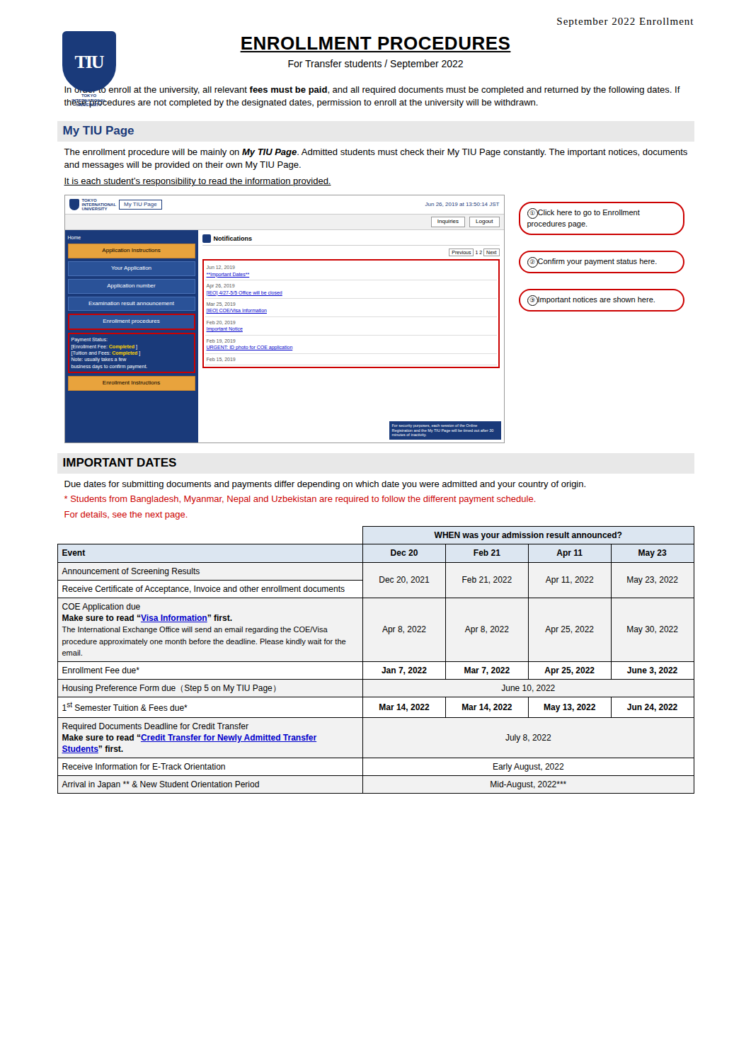September 2022 Enrollment
TIU
TOKYO
INTERNATIONAL
UNIVERSITY
ENROLLMENT PROCEDURES
For Transfer students / September 2022
In order to enroll at the university, all relevant fees must be paid, and all required documents must be completed and returned by the following dates. If these procedures are not completed by the designated dates, permission to enroll at the university will be withdrawn.
My TIU Page
The enrollment procedure will be mainly on My TIU Page. Admitted students must check their My TIU Page constantly. The important notices, documents and messages will be provided on their own My TIU Page.
It is each student’s responsibility to read the information provided.
TOKYO
INTERNATIONAL
UNIVERSITY
My TIU Page
Jun 26, 2019 at 13:50:14 JST
Inquiries
Logout
Home
Application Instructions
Your Application
Application number
Examination result announcement
Enrollment procedures
Payment Status:
[Enrollment Fee: Completed ]
[Tuition and Fees: Completed ]
Note: usually takes a few
business days to confirm payment.
Enrollment Instructions
Notifications
Previous 1 2 Next
Jun 12, 2019
**Important Dates**
Apr 26, 2019
[IEO] 4/27-5/5 Office will be closed
Mar 25, 2019
[IEO] COE/Visa Information
Feb 20, 2019
Important Notice
Feb 19, 2019
URGENT: ID photo for COE application
Feb 15, 2019
For security purposes, each session of the Online Registration and the My TIU Page will be timed out after 30 minutes of inactivity.
① Click here to go to Enrollment procedures page.
② Confirm your payment status here.
③ Important notices are shown here.
IMPORTANT DATES
Due dates for submitting documents and payments differ depending on which date you were admitted and your country of origin.
* Students from Bangladesh, Myanmar, Nepal and Uzbekistan are required to follow the different payment schedule.
For details, see the next page.
| | WHEN was your admission result announced? |
| --- | --- |
| Event | Dec 20 | Feb 21 | Apr 11 | May 23 |
| Announcement of Screening Results | Dec 20, 2021 | Feb 21, 2022 | Apr 11, 2022 | May 23, 2022 |
| Receive Certificate of Acceptance, Invoice and other enrollment documents |
| COE Application due Make sure to read “ Visa Information ” first. The International Exchange Office will send an email regarding the COE/Visa procedure approximately one month before the deadline. Please kindly wait for the email. | Apr 8, 2022 | Apr 8, 2022 | Apr 25, 2022 | May 30, 2022 |
| Enrollment Fee due* | Jan 7, 2022 | Mar 7, 2022 | Apr 25, 2022 | June 3, 2022 |
| Housing Preference Form due（Step 5 on My TIU Page） | June 10, 2022 |
| 1 st Semester Tuition & Fees due* | Mar 14, 2022 | Mar 14, 2022 | May 13, 2022 | Jun 24, 2022 |
| Required Documents Deadline for Credit Transfer Make sure to read “ Credit Transfer for Newly Admitted Transfer Students ” first. | July 8, 2022 |
| Receive Information for E-Track Orientation | Early August, 2022 |
| Arrival in Japan ** & New Student Orientation Period | Mid-August, 2022*** |